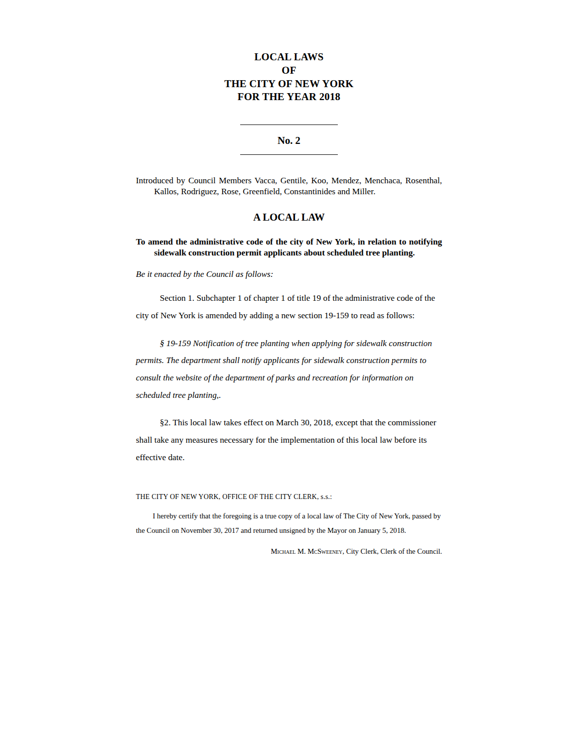LOCAL LAWS
OF
THE CITY OF NEW YORK
FOR THE YEAR 2018
No. 2
Introduced by Council Members Vacca, Gentile, Koo, Mendez, Menchaca, Rosenthal, Kallos, Rodriguez, Rose, Greenfield, Constantinides and Miller.
A LOCAL LAW
To amend the administrative code of the city of New York, in relation to notifying sidewalk construction permit applicants about scheduled tree planting.
Be it enacted by the Council as follows:
Section 1. Subchapter 1 of chapter 1 of title 19 of the administrative code of the city of New York is amended by adding a new section 19-159 to read as follows:
§ 19-159 Notification of tree planting when applying for sidewalk construction permits. The department shall notify applicants for sidewalk construction permits to consult the website of the department of parks and recreation for information on scheduled tree planting,.
§2. This local law takes effect on March 30, 2018, except that the commissioner shall take any measures necessary for the implementation of this local law before its effective date.
THE CITY OF NEW YORK, OFFICE OF THE CITY CLERK, s.s.:
I hereby certify that the foregoing is a true copy of a local law of The City of New York, passed by the Council on November 30, 2017 and returned unsigned by the Mayor on January 5, 2018.
Michael M. McSweeney, City Clerk, Clerk of the Council.